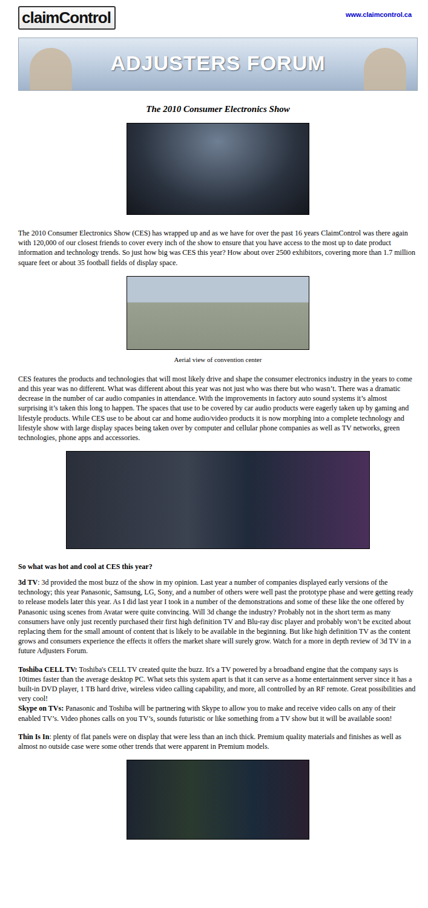claim Control
www.claimcontrol.ca
ADJUSTERS FORUM
The 2010 Consumer Electronics Show
The 2010 Consumer Electronics Show (CES) has wrapped up and as we have for over the past 16 years ClaimControl was there again with 120,000 of our closest friends to cover every inch of the show to ensure that you have access to the most up to date product information and technology trends. So just how big was CES this year? How about over 2500 exhibitors, covering more than 1.7 million square feet or about 35 football fields of display space.
Aerial view of convention center
CES features the products and technologies that will most likely drive and shape the consumer electronics industry in the years to come and this year was no different. What was different about this year was not just who was there but who wasn’t. There was a dramatic decrease in the number of car audio companies in attendance. With the improvements in factory auto sound systems it’s almost surprising it’s taken this long to happen. The spaces that use to be covered by car audio products were eagerly taken up by gaming and lifestyle products. While CES use to be about car and home audio/video products it is now morphing into a complete technology and lifestyle show with large display spaces being taken over by computer and cellular phone companies as well as TV networks, green technologies, phone apps and accessories.
So what was hot and cool at CES this year?
3d TV: 3d provided the most buzz of the show in my opinion. Last year a number of companies displayed early versions of the technology; this year Panasonic, Samsung, LG, Sony, and a number of others were well past the prototype phase and were getting ready to release models later this year. As I did last year I took in a number of the demonstrations and some of these like the one offered by Panasonic using scenes from Avatar were quite convincing. Will 3d change the industry? Probably not in the short term as many consumers have only just recently purchased their first high definition TV and Blu-ray disc player and probably won’t be excited about replacing them for the small amount of content that is likely to be available in the beginning. But like high definition TV as the content grows and consumers experience the effects it offers the market share will surely grow. Watch for a more in depth review of 3d TV in a future Adjusters Forum.
Toshiba CELL TV: Toshiba's CELL TV created quite the buzz. It's a TV powered by a broadband engine that the company says is 10times faster than the average desktop PC. What sets this system apart is that it can serve as a home entertainment server since it has a built-in DVD player, 1 TB hard drive, wireless video calling capability, and more, all controlled by an RF remote. Great possibilities and very cool!
Skype on TVs: Panasonic and Toshiba will be partnering with Skype to allow you to make and receive video calls on any of their enabled TV’s. Video phones calls on you TV’s, sounds futuristic or like something from a TV show but it will be available soon!
Thin Is In: plenty of flat panels were on display that were less than an inch thick. Premium quality materials and finishes as well as almost no outside case were some other trends that were apparent in Premium models.